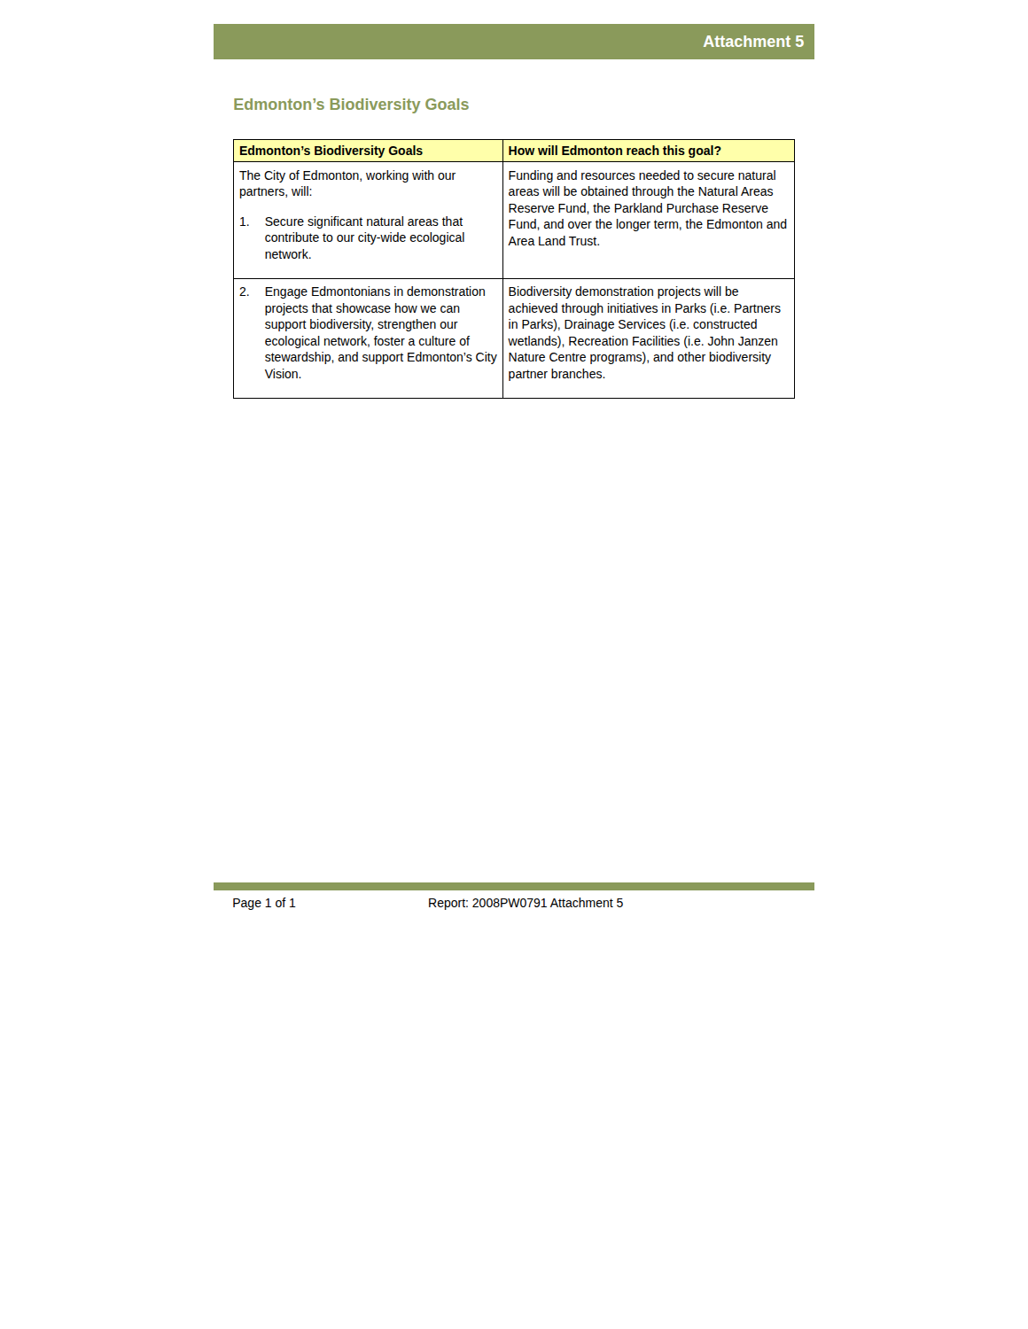Attachment 5
Edmonton’s Biodiversity Goals
| Edmonton’s Biodiversity Goals | How will Edmonton reach this goal? |
| --- | --- |
| The City of Edmonton, working with our partners, will: 1. Secure significant natural areas that contribute to our city-wide ecological network. | Funding and resources needed to secure natural areas will be obtained through the Natural Areas Reserve Fund, the Parkland Purchase Reserve Fund, and over the longer term, the Edmonton and Area Land Trust. |
| 2. Engage Edmontonians in demonstration projects that showcase how we can support biodiversity, strengthen our ecological network, foster a culture of stewardship, and support Edmonton’s City Vision. | Biodiversity demonstration projects will be achieved through initiatives in Parks (i.e. Partners in Parks), Drainage Services (i.e. constructed wetlands), Recreation Facilities (i.e. John Janzen Nature Centre programs), and other biodiversity partner branches. |
Page 1 of 1
Report: 2008PW0791 Attachment 5